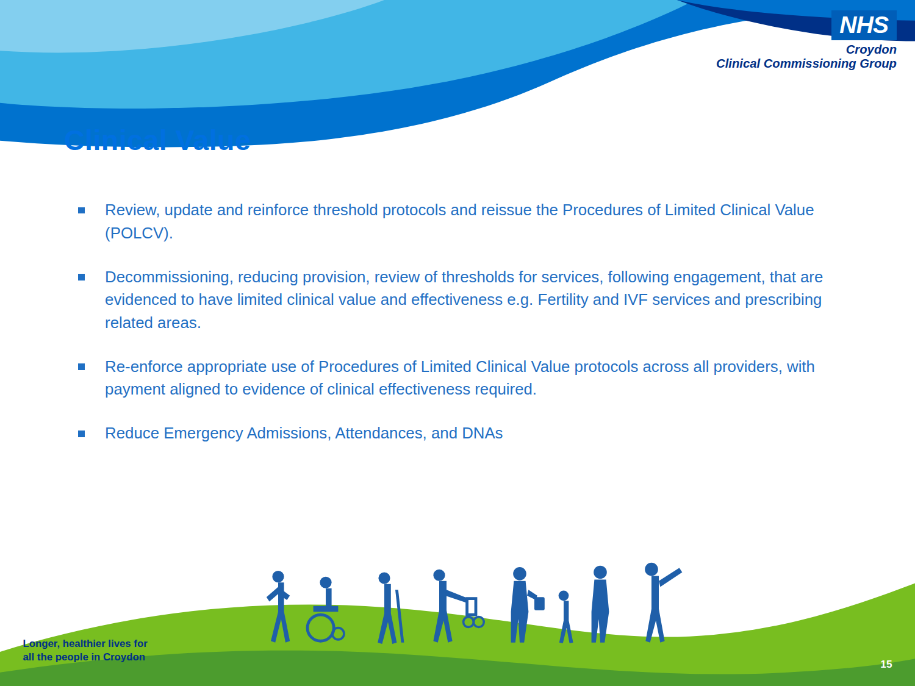NHS
Croydon
Clinical Commissioning Group
Clinical Value
Review, update and reinforce threshold protocols and reissue the Procedures of Limited Clinical Value (POLCV).
Decommissioning, reducing provision, review of thresholds for services, following engagement, that are evidenced to have limited clinical value and effectiveness e.g. Fertility and IVF services and prescribing related areas.
Re-enforce appropriate use of Procedures of Limited Clinical Value protocols across all providers, with payment aligned to evidence of clinical effectiveness required.
Reduce Emergency Admissions, Attendances, and DNAs
Longer, healthier lives for
all the people in Croydon
15